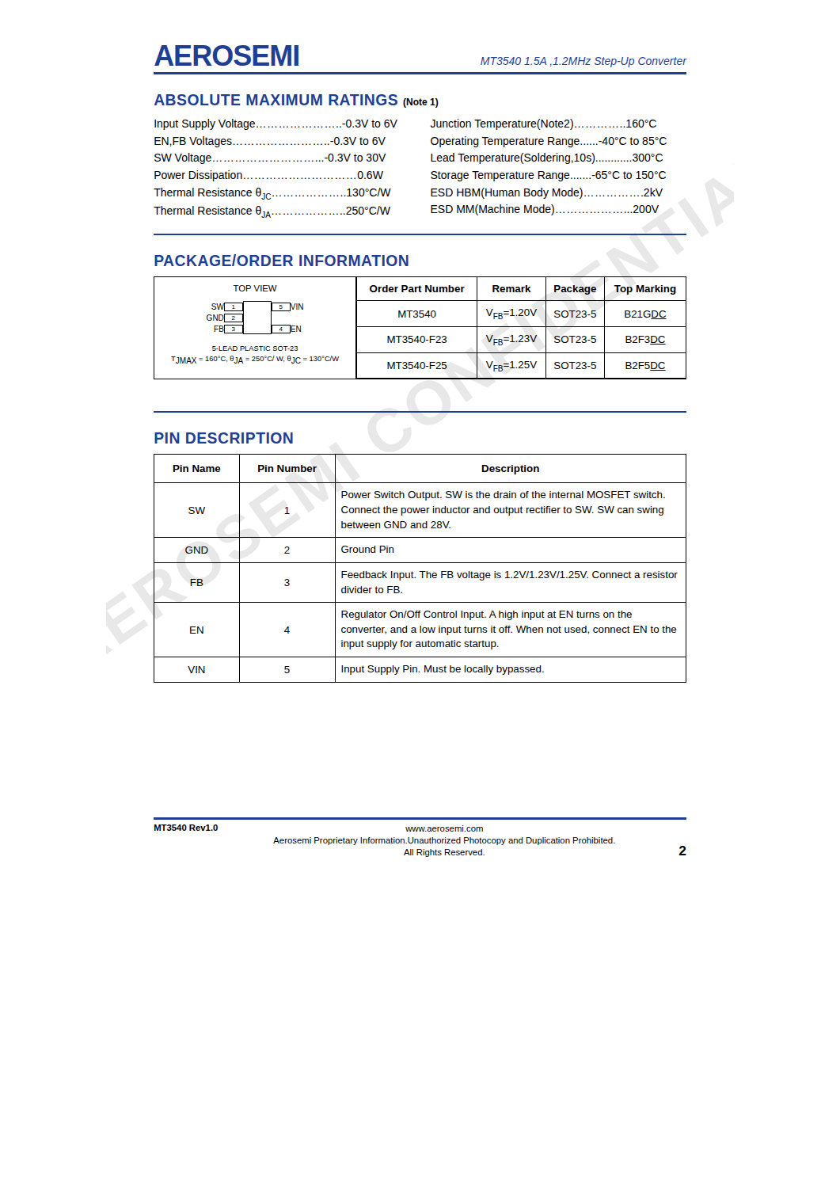AEROSEMI CONFIDENTIAL
AEROSEMI
MT3540 1.5A ,1.2MHz Step-Up Converter
ABSOLUTE MAXIMUM RATINGS (Note 1)
Input Supply Voltage…………………..-0.3V to 6V
EN,FB Voltages……………………..-0.3V to 6V
SW Voltage………………………...-0.3V to 30V
Power Dissipation…………………………0.6W
Thermal Resistance θJC………………..130°C/W
Thermal Resistance θJA………………..250°C/W
Junction Temperature(Note2)…………..160°C
Operating Temperature Range......-40°C to 85°C
Lead Temperature(Soldering,10s)............300°C
Storage Temperature Range.......-65°C to 150°C
ESD HBM(Human Body Mode)…………….2kV
ESD MM(Machine Mode)………………...200V
PACKAGE/ORDER INFORMATION
TOP VIEW
| SW | 1 | | 5 | VIN |
| GND | 2 | | |
| FB | 3 | 4 | EN |
5-LEAD PLASTIC SOT-23
TJMAX = 160°C, θJA = 250°C/ W, θJC = 130°C/W
| Order Part Number | Remark | Package | Top Marking |
| --- | --- | --- | --- |
| MT3540 | V FB =1.20V | SOT23-5 | B21G DC |
| MT3540-F23 | V FB =1.23V | SOT23-5 | B2F3 DC |
| MT3540-F25 | V FB =1.25V | SOT23-5 | B2F5 DC |
PIN DESCRIPTION
| Pin Name | Pin Number | Description |
| --- | --- | --- |
| SW | 1 | Power Switch Output. SW is the drain of the internal MOSFET switch. Connect the power inductor and output rectifier to SW. SW can swing between GND and 28V. |
| GND | 2 | Ground Pin |
| FB | 3 | Feedback Input. The FB voltage is 1.2V/1.23V/1.25V. Connect a resistor divider to FB. |
| EN | 4 | Regulator On/Off Control Input. A high input at EN turns on the converter, and a low input turns it off. When not used, connect EN to the input supply for automatic startup. |
| VIN | 5 | Input Supply Pin. Must be locally bypassed. |
MT3540 Rev1.0
www.aerosemi.com
Aerosemi Proprietary Information.Unauthorized Photocopy and Duplication Prohibited.
All Rights Reserved.
2